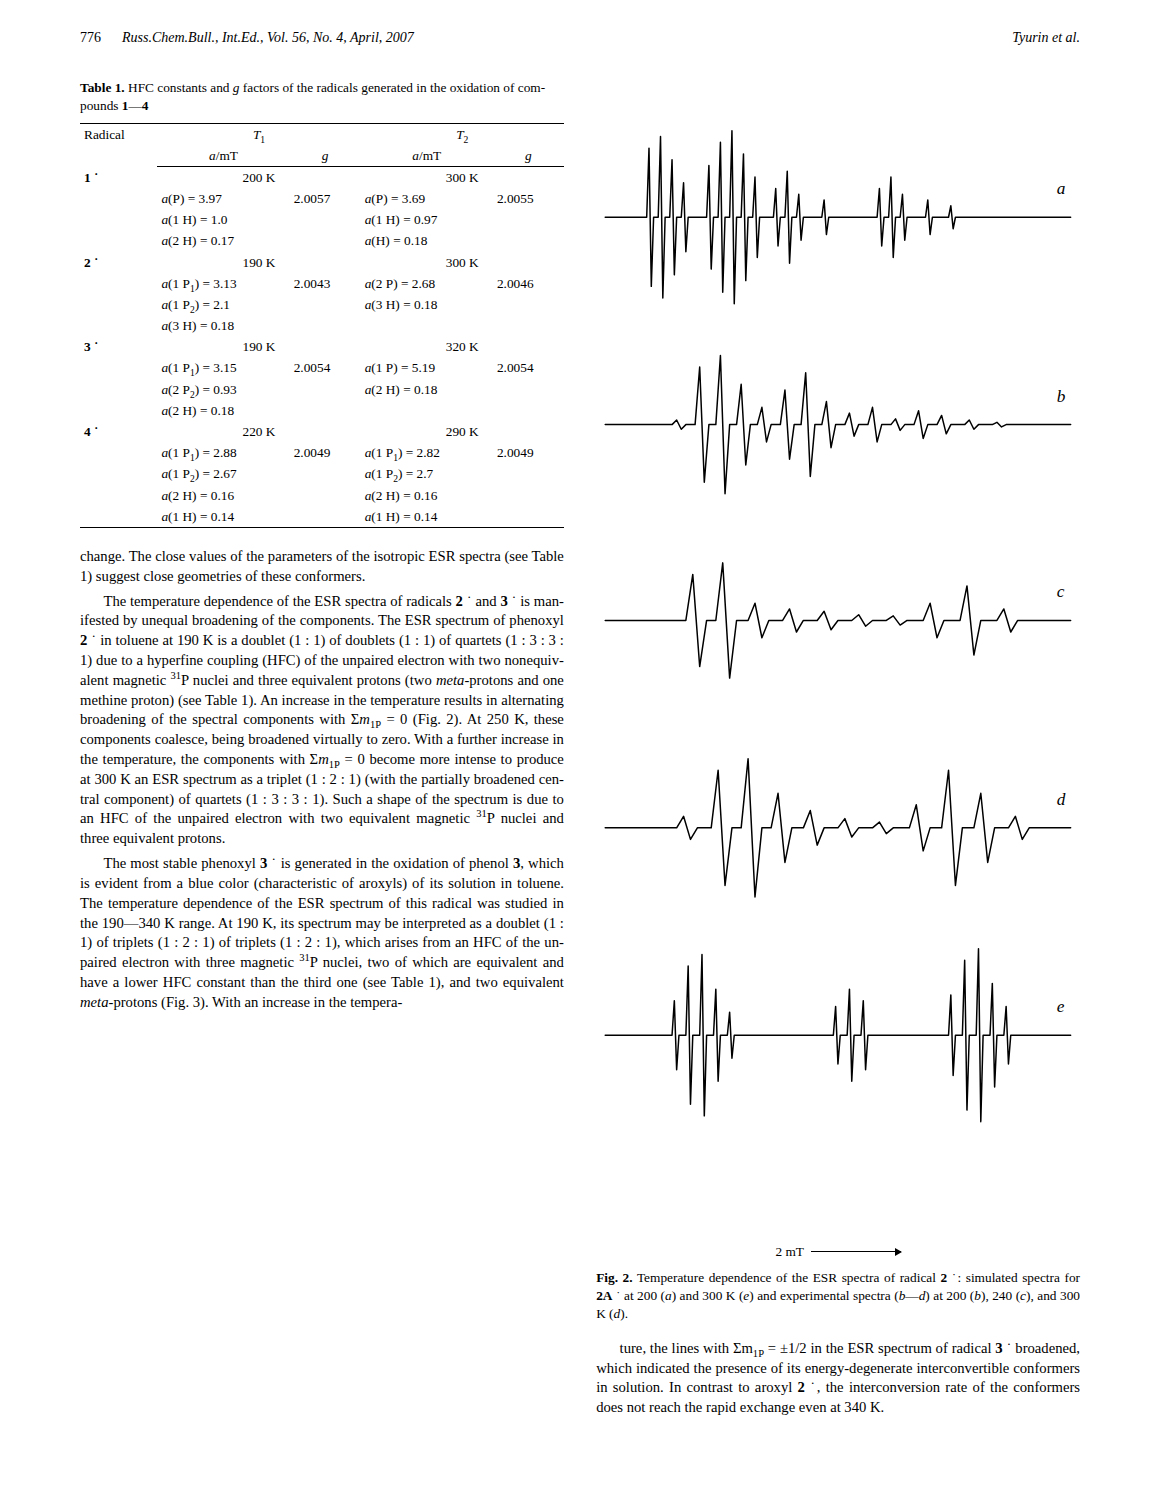776 Russ.Chem.Bull., Int.Ed., Vol. 56, No. 4, April, 2007 Tyurin et al.
Table 1. HFC constants and g factors of the radicals generated in the oxidation of compounds 1—4
| Radical | T 1 | T 2 |
| --- | --- | --- |
| a /mT | g | a /mT | g |
| 1 | 200 K | 300 K |
| | a (P) = 3.97 | 2.0057 | a (P) = 3.69 | 2.0055 |
| | a (1 H) = 1.0 | | a (1 H) = 0.97 | |
| | a (2 H) = 0.17 | | a (H) = 0.18 | |
| 2 | 190 K | 300 K |
| | a (1 P 1 ) = 3.13 | 2.0043 | a (2 P) = 2.68 | 2.0046 |
| | a (1 P 2 ) = 2.1 | | a (3 H) = 0.18 | |
| | a (3 H) = 0.18 | | | |
| 3 | 190 K | 320 K |
| | a (1 P 1 ) = 3.15 | 2.0054 | a (1 P) = 5.19 | 2.0054 |
| | a (2 P 2 ) = 0.93 | | a (2 H) = 0.18 | |
| | a (2 H) = 0.18 | | | |
| 4 | 220 K | 290 K |
| | a (1 P 1 ) = 2.88 | 2.0049 | a (1 P 1 ) = 2.82 | 2.0049 |
| | a (1 P 2 ) = 2.67 | | a (1 P 2 ) = 2.7 | |
| | a (2 H) = 0.16 | | a (2 H) = 0.16 | |
| | a (1 H) = 0.14 | | a (1 H) = 0.14 | |
change. The close values of the parameters of the isotropic ESR spectra (see Table 1) suggest close geometries of these conformers.
The temperature dependence of the ESR spectra of radicals 2 and 3 is manifested by unequal broadening of the components. The ESR spectrum of phenoxyl 2 in toluene at 190 K is a doublet (1 : 1) of doublets (1 : 1) of quartets (1 : 3 : 3 : 1) due to a hyperfine coupling (HFC) of the unpaired electron with two nonequivalent magnetic 31P nuclei and three equivalent protons (two meta-protons and one methine proton) (see Table 1). An increase in the temperature results in alternating broadening of the spectral components with Σm1P = 0 (Fig. 2). At 250 K, these components coalesce, being broadened virtually to zero. With a further increase in the temperature, the components with Σm1P = 0 become more intense to produce at 300 K an ESR spectrum as a triplet (1 : 2 : 1) (with the partially broadened central component) of quartets (1 : 3 : 3 : 1). Such a shape of the spectrum is due to an HFC of the unpaired electron with two equivalent magnetic 31P nuclei and three equivalent protons.
The most stable phenoxyl 3 is generated in the oxidation of phenol 3, which is evident from a blue color (characteristic of aroxyls) of its solution in toluene. The temperature dependence of the ESR spectrum of this radical was studied in the 190—340 K range. At 190 K, its spectrum may be interpreted as a doublet (1 : 1) of triplets (1 : 2 : 1) of triplets (1 : 2 : 1), which arises from an HFC of the unpaired electron with three magnetic 31P nuclei, two of which are equivalent and have a lower HFC constant than the third one (see Table 1), and two equivalent meta-protons (Fig. 3). With an increase in the tempera-
a b c d e
2 mT
Fig. 2. Temperature dependence of the ESR spectra of radical 2 : simulated spectra for 2A at 200 (a) and 300 K (e) and experimental spectra (b—d) at 200 (b), 240 (c), and 300 K (d).
ture, the lines with Σm1P = ±1/2 in the ESR spectrum of radical 3 broadened, which indicated the presence of its energy-degenerate interconvertible conformers in solution. In contrast to aroxyl 2 , the interconversion rate of the conformers does not reach the rapid exchange even at 340 K.